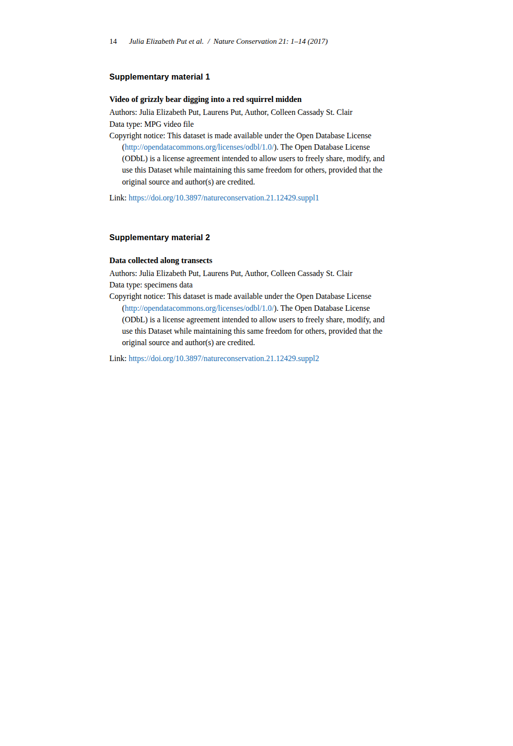14 Julia Elizabeth Put et al. / Nature Conservation 21: 1–14 (2017)
Supplementary material 1
Video of grizzly bear digging into a red squirrel midden
Authors: Julia Elizabeth Put, Laurens Put, Author, Colleen Cassady St. Clair
Data type: MPG video file
Copyright notice: This dataset is made available under the Open Database License (http://opendatacommons.org/licenses/odbl/1.0/). The Open Database License (ODbL) is a license agreement intended to allow users to freely share, modify, and use this Dataset while maintaining this same freedom for others, provided that the original source and author(s) are credited.
Link: https://doi.org/10.3897/natureconservation.21.12429.suppl1
Supplementary material 2
Data collected along transects
Authors: Julia Elizabeth Put, Laurens Put, Author, Colleen Cassady St. Clair
Data type: specimens data
Copyright notice: This dataset is made available under the Open Database License (http://opendatacommons.org/licenses/odbl/1.0/). The Open Database License (ODbL) is a license agreement intended to allow users to freely share, modify, and use this Dataset while maintaining this same freedom for others, provided that the original source and author(s) are credited.
Link: https://doi.org/10.3897/natureconservation.21.12429.suppl2